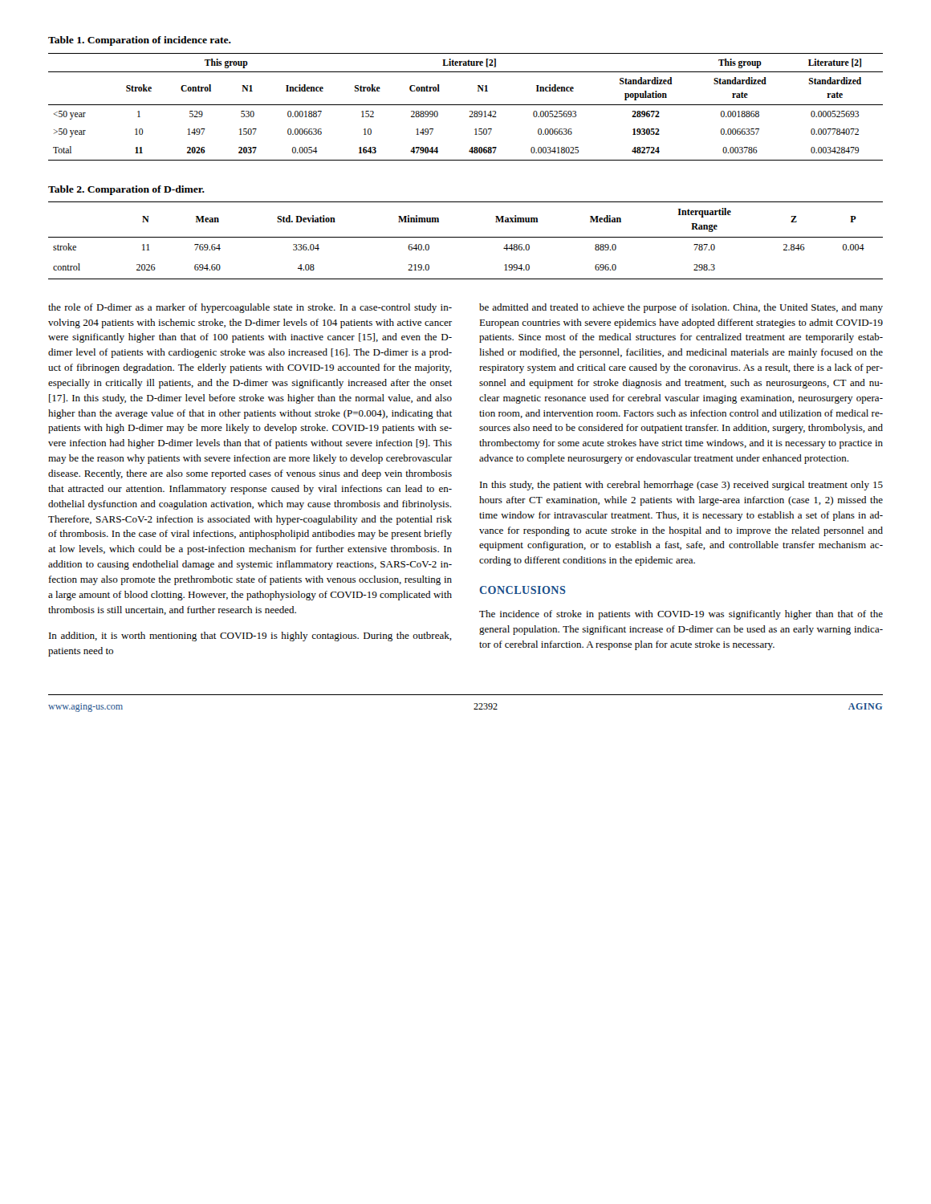Table 1. Comparation of incidence rate.
| | This group | Literature [2] | | This group | Literature [2] |
| --- | --- | --- | --- | --- | --- |
| | Stroke | Control | N1 | Incidence | Stroke | Control | N1 | Incidence | Standardized population | Standardized rate | Standardized rate |
| <50 year | 1 | 529 | 530 | 0.001887 | 152 | 288990 | 289142 | 0.00525693 | 289672 | 0.0018868 | 0.000525693 |
| >50 year | 10 | 1497 | 1507 | 0.006636 | 10 | 1497 | 1507 | 0.006636 | 193052 | 0.0066357 | 0.007784072 |
| Total | 11 | 2026 | 2037 | 0.0054 | 1643 | 479044 | 480687 | 0.003418025 | 482724 | 0.003786 | 0.003428479 |
Table 2. Comparation of D-dimer.
| | N | Mean | Std. Deviation | Minimum | Maximum | Median | Interquartile Range | Z | P |
| --- | --- | --- | --- | --- | --- | --- | --- | --- | --- |
| stroke | 11 | 769.64 | 336.04 | 640.0 | 4486.0 | 889.0 | 787.0 | 2.846 | 0.004 |
| control | 2026 | 694.60 | 4.08 | 219.0 | 1994.0 | 696.0 | 298.3 | | |
the role of D-dimer as a marker of hypercoagulable state in stroke. In a case-control study involving 204 patients with ischemic stroke, the D-dimer levels of 104 patients with active cancer were significantly higher than that of 100 patients with inactive cancer [15], and even the D-dimer level of patients with cardiogenic stroke was also increased [16]. The D-dimer is a product of fibrinogen degradation. The elderly patients with COVID-19 accounted for the majority, especially in critically ill patients, and the D-dimer was significantly increased after the onset [17]. In this study, the D-dimer level before stroke was higher than the normal value, and also higher than the average value of that in other patients without stroke (P=0.004), indicating that patients with high D-dimer may be more likely to develop stroke. COVID-19 patients with severe infection had higher D-dimer levels than that of patients without severe infection [9]. This may be the reason why patients with severe infection are more likely to develop cerebrovascular disease. Recently, there are also some reported cases of venous sinus and deep vein thrombosis that attracted our attention. Inflammatory response caused by viral infections can lead to endothelial dysfunction and coagulation activation, which may cause thrombosis and fibrinolysis. Therefore, SARS-CoV-2 infection is associated with hyper-coagulability and the potential risk of thrombosis. In the case of viral infections, antiphospholipid antibodies may be present briefly at low levels, which could be a post-infection mechanism for further extensive thrombosis. In addition to causing endothelial damage and systemic inflammatory reactions, SARS-CoV-2 infection may also promote the prethrombotic state of patients with venous occlusion, resulting in a large amount of blood clotting. However, the pathophysiology of COVID-19 complicated with thrombosis is still uncertain, and further research is needed.
In addition, it is worth mentioning that COVID-19 is highly contagious. During the outbreak, patients need to
be admitted and treated to achieve the purpose of isolation. China, the United States, and many European countries with severe epidemics have adopted different strategies to admit COVID-19 patients. Since most of the medical structures for centralized treatment are temporarily established or modified, the personnel, facilities, and medicinal materials are mainly focused on the respiratory system and critical care caused by the coronavirus. As a result, there is a lack of personnel and equipment for stroke diagnosis and treatment, such as neurosurgeons, CT and nuclear magnetic resonance used for cerebral vascular imaging examination, neurosurgery operation room, and intervention room. Factors such as infection control and utilization of medical resources also need to be considered for outpatient transfer. In addition, surgery, thrombolysis, and thrombectomy for some acute strokes have strict time windows, and it is necessary to practice in advance to complete neurosurgery or endovascular treatment under enhanced protection.
In this study, the patient with cerebral hemorrhage (case 3) received surgical treatment only 15 hours after CT examination, while 2 patients with large-area infarction (case 1, 2) missed the time window for intravascular treatment. Thus, it is necessary to establish a set of plans in advance for responding to acute stroke in the hospital and to improve the related personnel and equipment configuration, or to establish a fast, safe, and controllable transfer mechanism according to different conditions in the epidemic area.
CONCLUSIONS
The incidence of stroke in patients with COVID-19 was significantly higher than that of the general population. The significant increase of D-dimer can be used as an early warning indicator of cerebral infarction. A response plan for acute stroke is necessary.
www.aging-us.com
22392
AGING